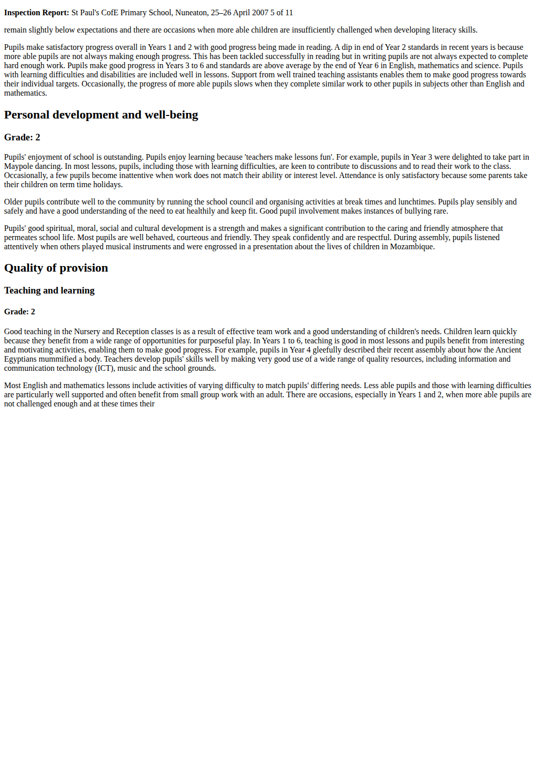Inspection Report: St Paul's CofE Primary School, Nuneaton, 25–26 April 2007 5 of 11
remain slightly below expectations and there are occasions when more able children are insufficiently challenged when developing literacy skills.
Pupils make satisfactory progress overall in Years 1 and 2 with good progress being made in reading. A dip in end of Year 2 standards in recent years is because more able pupils are not always making enough progress. This has been tackled successfully in reading but in writing pupils are not always expected to complete hard enough work. Pupils make good progress in Years 3 to 6 and standards are above average by the end of Year 6 in English, mathematics and science. Pupils with learning difficulties and disabilities are included well in lessons. Support from well trained teaching assistants enables them to make good progress towards their individual targets. Occasionally, the progress of more able pupils slows when they complete similar work to other pupils in subjects other than English and mathematics.
Personal development and well-being
Grade: 2
Pupils' enjoyment of school is outstanding. Pupils enjoy learning because 'teachers make lessons fun'. For example, pupils in Year 3 were delighted to take part in Maypole dancing. In most lessons, pupils, including those with learning difficulties, are keen to contribute to discussions and to read their work to the class. Occasionally, a few pupils become inattentive when work does not match their ability or interest level. Attendance is only satisfactory because some parents take their children on term time holidays.
Older pupils contribute well to the community by running the school council and organising activities at break times and lunchtimes. Pupils play sensibly and safely and have a good understanding of the need to eat healthily and keep fit. Good pupil involvement makes instances of bullying rare.
Pupils' good spiritual, moral, social and cultural development is a strength and makes a significant contribution to the caring and friendly atmosphere that permeates school life. Most pupils are well behaved, courteous and friendly. They speak confidently and are respectful. During assembly, pupils listened attentively when others played musical instruments and were engrossed in a presentation about the lives of children in Mozambique.
Quality of provision
Teaching and learning
Grade: 2
Good teaching in the Nursery and Reception classes is as a result of effective team work and a good understanding of children's needs. Children learn quickly because they benefit from a wide range of opportunities for purposeful play. In Years 1 to 6, teaching is good in most lessons and pupils benefit from interesting and motivating activities, enabling them to make good progress. For example, pupils in Year 4 gleefully described their recent assembly about how the Ancient Egyptians mummified a body. Teachers develop pupils' skills well by making very good use of a wide range of quality resources, including information and communication technology (ICT), music and the school grounds.
Most English and mathematics lessons include activities of varying difficulty to match pupils' differing needs. Less able pupils and those with learning difficulties are particularly well supported and often benefit from small group work with an adult. There are occasions, especially in Years 1 and 2, when more able pupils are not challenged enough and at these times their